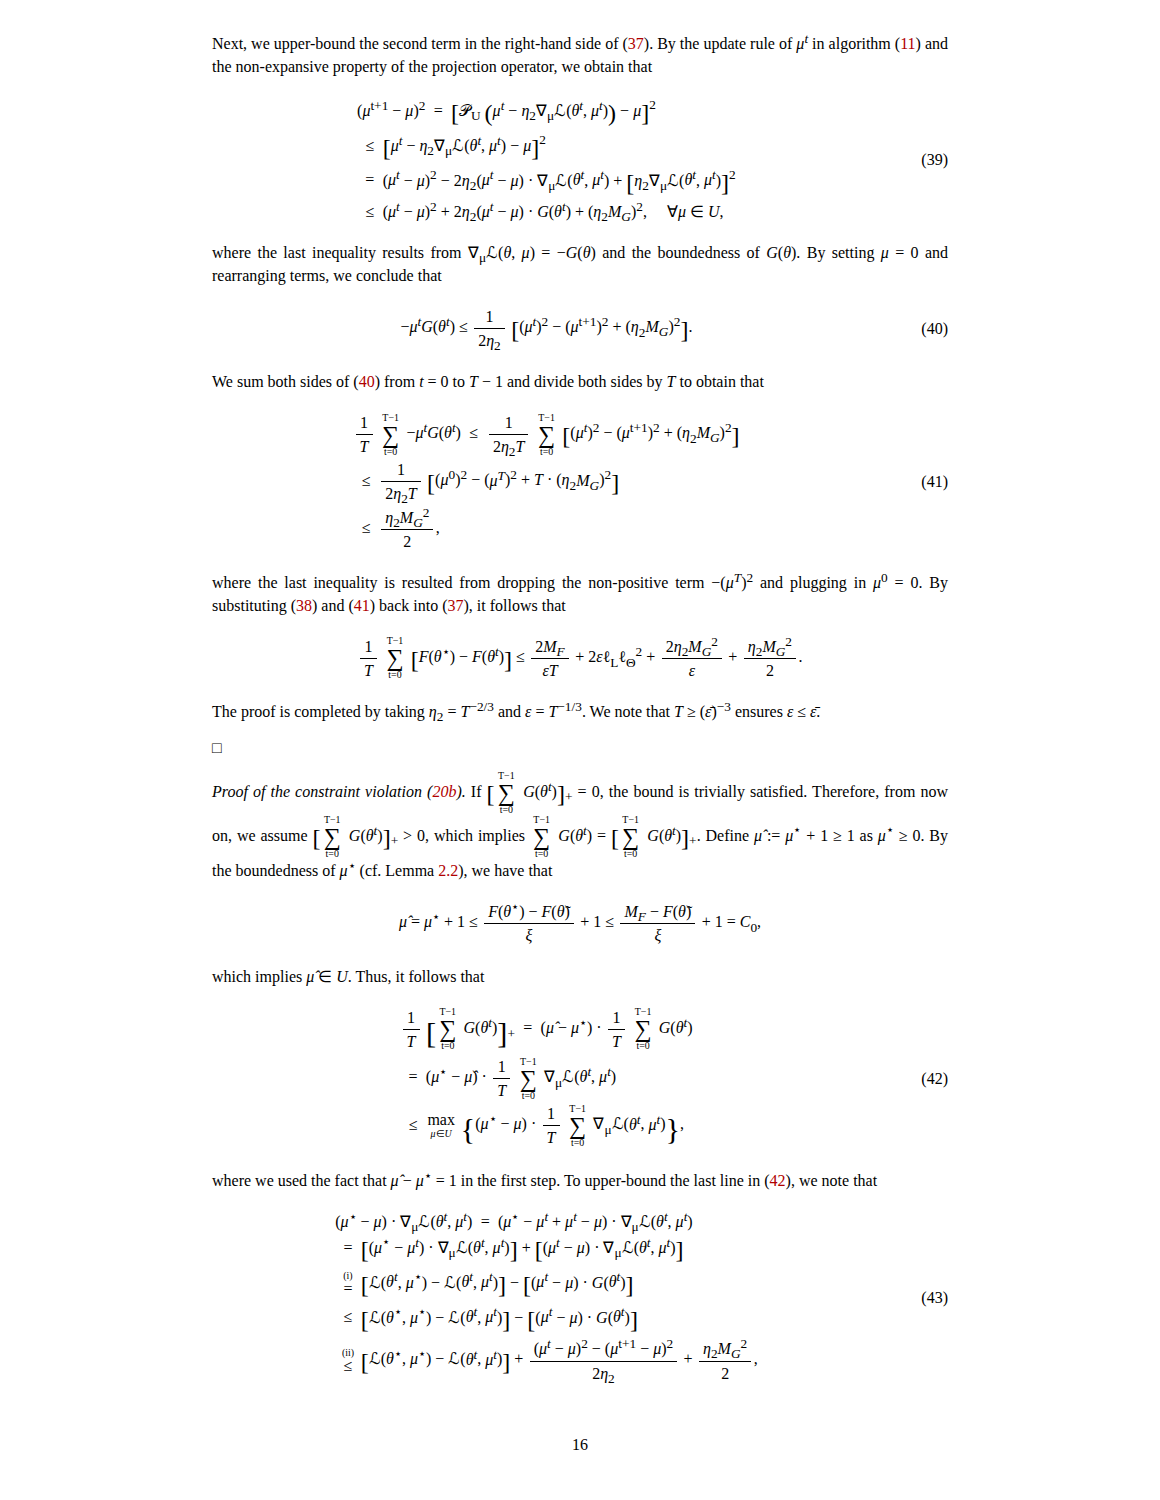Next, we upper-bound the second term in the right-hand side of (37). By the update rule of μt in algorithm (11) and the non-expansive property of the projection operator, we obtain that
(μt+1 − μ)2=[𝒫U (μt − η2∇μℒ(θt, μt)) − μ]2 ≤[μt − η2∇μℒ(θt, μt) − μ]2 =(μt − μ)2 − 2η2(μt − μ) · ∇μℒ(θt, μt) + [η2∇μℒ(θt, μt)]2 ≤(μt − μ)2 + 2η2(μt − μ) · G(θt) + (η2MG)2, ∀μ ∈ U,
(39)
where the last inequality results from ∇μℒ(θ, μ) = −G(θ) and the boundedness of G(θ). By setting μ = 0 and rearranging terms, we conclude that
−μtG(θt) ≤ 12η2 [(μt)2 − (μt+1)2 + (η2MG)2].
(40)
We sum both sides of (40) from t = 0 to T − 1 and divide both sides by T to obtain that
1 T T−1∑t=0 −μtG(θt)≤12η2T T−1∑t=0 [(μt)2 − (μt+1)2 + (η2MG)2] ≤12η2T [(μ0)2 − (μT)2 + T · (η2MG)2] ≤η2MG22,
(41)
where the last inequality is resulted from dropping the non-positive term −(μT)2 and plugging in μ0 = 0. By substituting (38) and (41) back into (37), it follows that
1 T T−1∑t=0 [F(θ⋆) − F(θt)] ≤ 2MF εT + 2εℓLℓΘ2 + 2η2MG2 ε + η2MG22.
The proof is completed by taking η2 = T−2/3 and ε = T−1/3. We note that T ≥ (ε̄)−3 ensures ε ≤ ε̄.
□
Proof of the constraint violation (20b). If [T−1∑t=0 G(θt)]+ = 0, the bound is trivially satisfied. Therefore, from now on, we assume [T−1∑t=0 G(θt)]+ > 0, which implies T−1∑t=0 G(θt) = [T−1∑t=0 G(θt)]+. Define μ̂ := μ⋆ + 1 ≥ 1 as μ⋆ ≥ 0. By the boundedness of μ⋆ (cf. Lemma 2.2), we have that
μ̂ = μ⋆ + 1 ≤ F(θ⋆) − F(θ̃) ξ + 1 ≤ MF − F(θ̃) ξ + 1 = C0,
which implies μ̂ ∈ U. Thus, it follows that
1 T [T−1∑t=0 G(θt)]+=(μ̂ − μ⋆) · 1 T T−1∑t=0 G(θt) =(μ⋆ − μ̂) · 1 T T−1∑t=0 ∇μℒ(θt, μt) ≤max μ∈U {(μ⋆ − μ) · 1 T T−1∑t=0 ∇μℒ(θt, μt)},
(42)
where we used the fact that μ̂ − μ⋆ = 1 in the first step. To upper-bound the last line in (42), we note that
(μ⋆ − μ) · ∇μℒ(θt, μt)=(μ⋆ − μt + μt − μ) · ∇μℒ(θt, μt) =[(μ⋆ − μt) · ∇μℒ(θt, μt)] + [(μt − μ) · ∇μℒ(θt, μt)] (i)=[ℒ(θt, μ⋆) − ℒ(θt, μt)] − [(μt − μ) · G(θt)] ≤[ℒ(θ⋆, μ⋆) − ℒ(θt, μt)] − [(μt − μ) · G(θt)] (ii)≤[ℒ(θ⋆, μ⋆) − ℒ(θt, μt)] + (μt − μ)2 − (μt+1 − μ)22η2 + η2MG22,
(43)
16